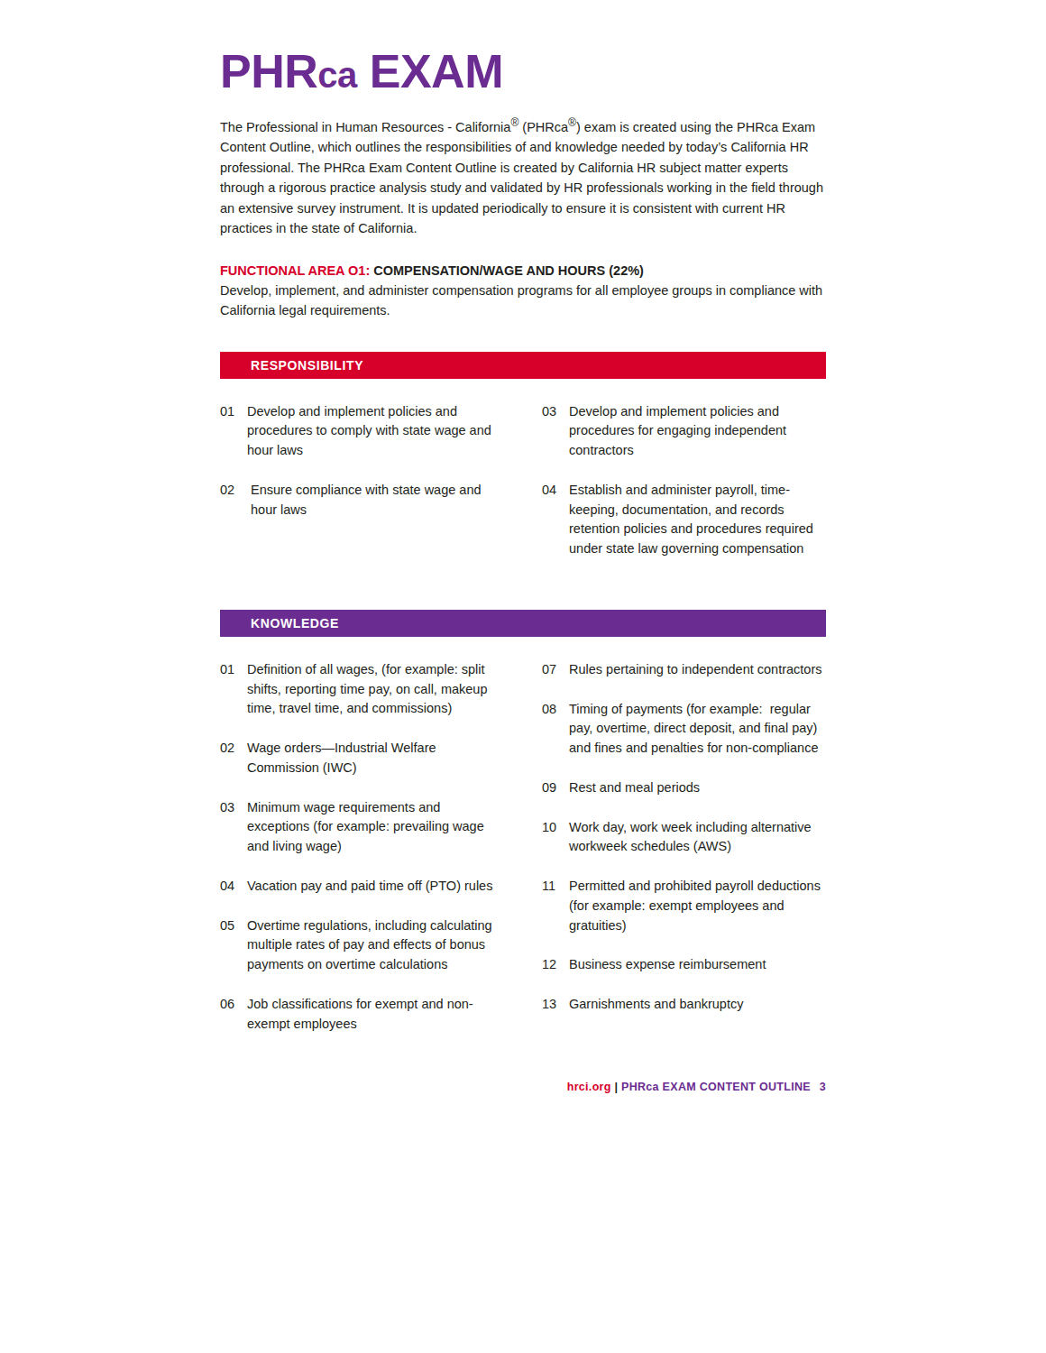PHRca EXAM
The Professional in Human Resources - California® (PHRca®) exam is created using the PHRca Exam Content Outline, which outlines the responsibilities of and knowledge needed by today’s California HR professional. The PHRca Exam Content Outline is created by California HR subject matter experts through a rigorous practice analysis study and validated by HR professionals working in the field through an extensive survey instrument. It is updated periodically to ensure it is consistent with current HR practices in the state of California.
FUNCTIONAL AREA O1: COMPENSATION/WAGE AND HOURS (22%)
Develop, implement, and administer compensation programs for all employee groups in compliance with California legal requirements.
RESPONSIBILITY
01 Develop and implement policies and procedures to comply with state wage and hour laws
02 Ensure compliance with state wage and
hour laws
03 Develop and implement policies and procedures for engaging independent contractors
04 Establish and administer payroll, time-keeping, documentation, and records retention policies and procedures required under state law governing compensation
KNOWLEDGE
01 Definition of all wages, (for example: split shifts, reporting time pay, on call, makeup time, travel time, and commissions)
02 Wage orders—Industrial Welfare Commission (IWC)
03 Minimum wage requirements and exceptions (for example: prevailing wage and living wage)
04 Vacation pay and paid time off (PTO) rules
05 Overtime regulations, including calculating multiple rates of pay and effects of bonus payments on overtime calculations
06 Job classifications for exempt and non-exempt employees
07 Rules pertaining to independent contractors
08 Timing of payments (for example: regular pay, overtime, direct deposit, and final pay) and fines and penalties for non-compliance
09 Rest and meal periods
10 Work day, work week including alternative workweek schedules (AWS)
11 Permitted and prohibited payroll deductions (for example: exempt employees and gratuities)
12 Business expense reimbursement
13 Garnishments and bankruptcy
hrci.org | PHRca EXAM CONTENT OUTLINE 3